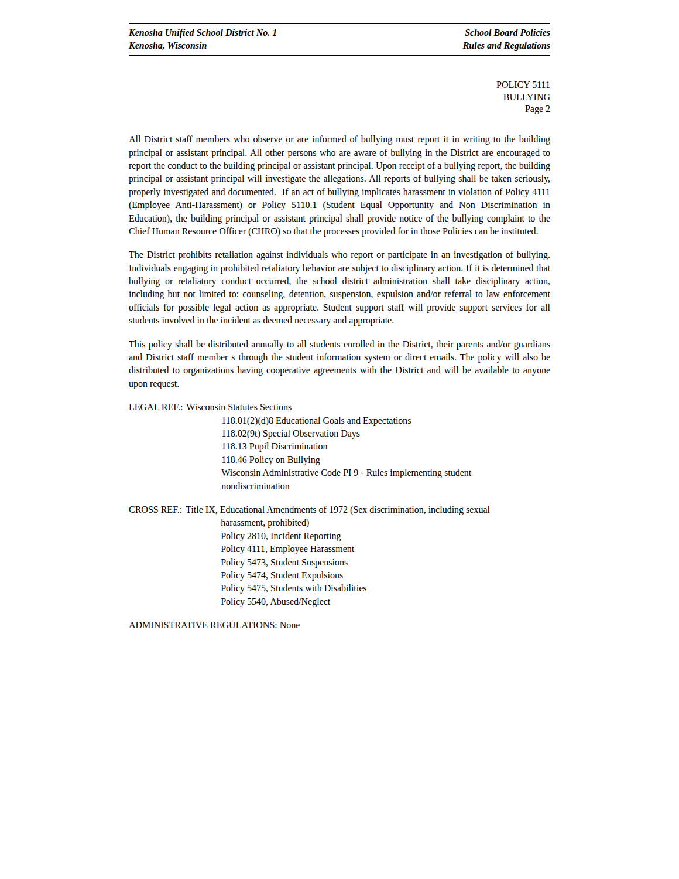| Kenosha Unified School District No. 1 | School Board Policies |
| Kenosha, Wisconsin | Rules and Regulations |
POLICY 5111
BULLYING
Page 2
All District staff members who observe or are informed of bullying must report it in writing to the building principal or assistant principal. All other persons who are aware of bullying in the District are encouraged to report the conduct to the building principal or assistant principal. Upon receipt of a bullying report, the building principal or assistant principal will investigate the allegations. All reports of bullying shall be taken seriously, properly investigated and documented. If an act of bullying implicates harassment in violation of Policy 4111 (Employee Anti-Harassment) or Policy 5110.1 (Student Equal Opportunity and Non Discrimination in Education), the building principal or assistant principal shall provide notice of the bullying complaint to the Chief Human Resource Officer (CHRO) so that the processes provided for in those Policies can be instituted.
The District prohibits retaliation against individuals who report or participate in an investigation of bullying. Individuals engaging in prohibited retaliatory behavior are subject to disciplinary action. If it is determined that bullying or retaliatory conduct occurred, the school district administration shall take disciplinary action, including but not limited to: counseling, detention, suspension, expulsion and/or referral to law enforcement officials for possible legal action as appropriate. Student support staff will provide support services for all students involved in the incident as deemed necessary and appropriate.
This policy shall be distributed annually to all students enrolled in the District, their parents and/or guardians and District staff member s through the student information system or direct emails. The policy will also be distributed to organizations having cooperative agreements with the District and will be available to anyone upon request.
LEGAL REF.:
Wisconsin Statutes Sections
118.01(2)(d)8 Educational Goals and Expectations
118.02(9t) Special Observation Days
118.13 Pupil Discrimination
118.46 Policy on Bullying
Wisconsin Administrative Code PI 9 - Rules implementing student
nondiscrimination
CROSS REF.:
Title IX, Educational Amendments of 1972 (Sex discrimination, including sexual
harassment, prohibited)
Policy 2810, Incident Reporting
Policy 4111, Employee Harassment
Policy 5473, Student Suspensions
Policy 5474, Student Expulsions
Policy 5475, Students with Disabilities
Policy 5540, Abused/Neglect
ADMINISTRATIVE REGULATIONS: None